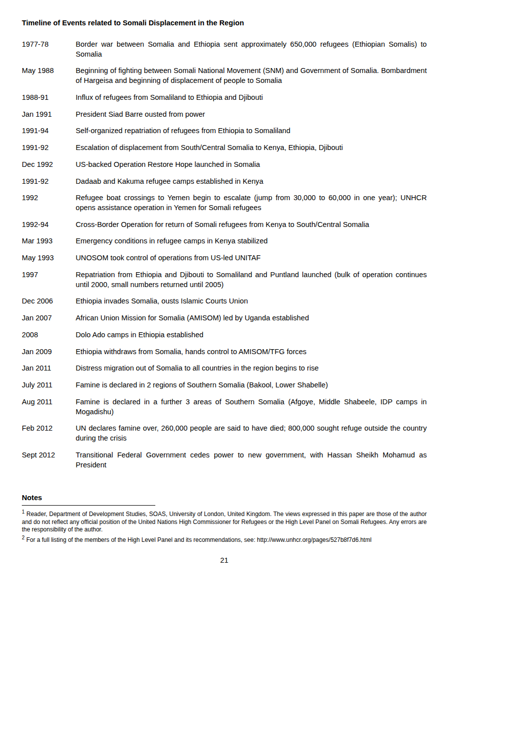Timeline of Events related to Somali Displacement in the Region
| 1977-78 | Border war between Somalia and Ethiopia sent approximately 650,000 refugees (Ethiopian Somalis) to Somalia |
| May 1988 | Beginning of fighting between Somali National Movement (SNM) and Government of Somalia. Bombardment of Hargeisa and beginning of displacement of people to Somalia |
| 1988-91 | Influx of refugees from Somaliland to Ethiopia and Djibouti |
| Jan 1991 | President Siad Barre ousted from power |
| 1991-94 | Self-organized repatriation of refugees from Ethiopia to Somaliland |
| 1991-92 | Escalation of displacement from South/Central Somalia to Kenya, Ethiopia, Djibouti |
| Dec 1992 | US-backed Operation Restore Hope launched in Somalia |
| 1991-92 | Dadaab and Kakuma refugee camps established in Kenya |
| 1992 | Refugee boat crossings to Yemen begin to escalate (jump from 30,000 to 60,000 in one year); UNHCR opens assistance operation in Yemen for Somali refugees |
| 1992-94 | Cross-Border Operation for return of Somali refugees from Kenya to South/Central Somalia |
| Mar 1993 | Emergency conditions in refugee camps in Kenya stabilized |
| May 1993 | UNOSOM took control of operations from US-led UNITAF |
| 1997 | Repatriation from Ethiopia and Djibouti to Somaliland and Puntland launched (bulk of operation continues until 2000, small numbers returned until 2005) |
| Dec 2006 | Ethiopia invades Somalia, ousts Islamic Courts Union |
| Jan 2007 | African Union Mission for Somalia (AMISOM) led by Uganda established |
| 2008 | Dolo Ado camps in Ethiopia established |
| Jan 2009 | Ethiopia withdraws from Somalia, hands control to AMISOM/TFG forces |
| Jan 2011 | Distress migration out of Somalia to all countries in the region begins to rise |
| July 2011 | Famine is declared in 2 regions of Southern Somalia (Bakool, Lower Shabelle) |
| Aug 2011 | Famine is declared in a further 3 areas of Southern Somalia (Afgoye, Middle Shabeele, IDP camps in Mogadishu) |
| Feb 2012 | UN declares famine over, 260,000 people are said to have died; 800,000 sought refuge outside the country during the crisis |
| Sept 2012 | Transitional Federal Government cedes power to new government, with Hassan Sheikh Mohamud as President |
Notes
1 Reader, Department of Development Studies, SOAS, University of London, United Kingdom. The views expressed in this paper are those of the author and do not reflect any official position of the United Nations High Commissioner for Refugees or the High Level Panel on Somali Refugees. Any errors are the responsibility of the author.
2 For a full listing of the members of the High Level Panel and its recommendations, see: http://www.unhcr.org/pages/527b8f7d6.html
21